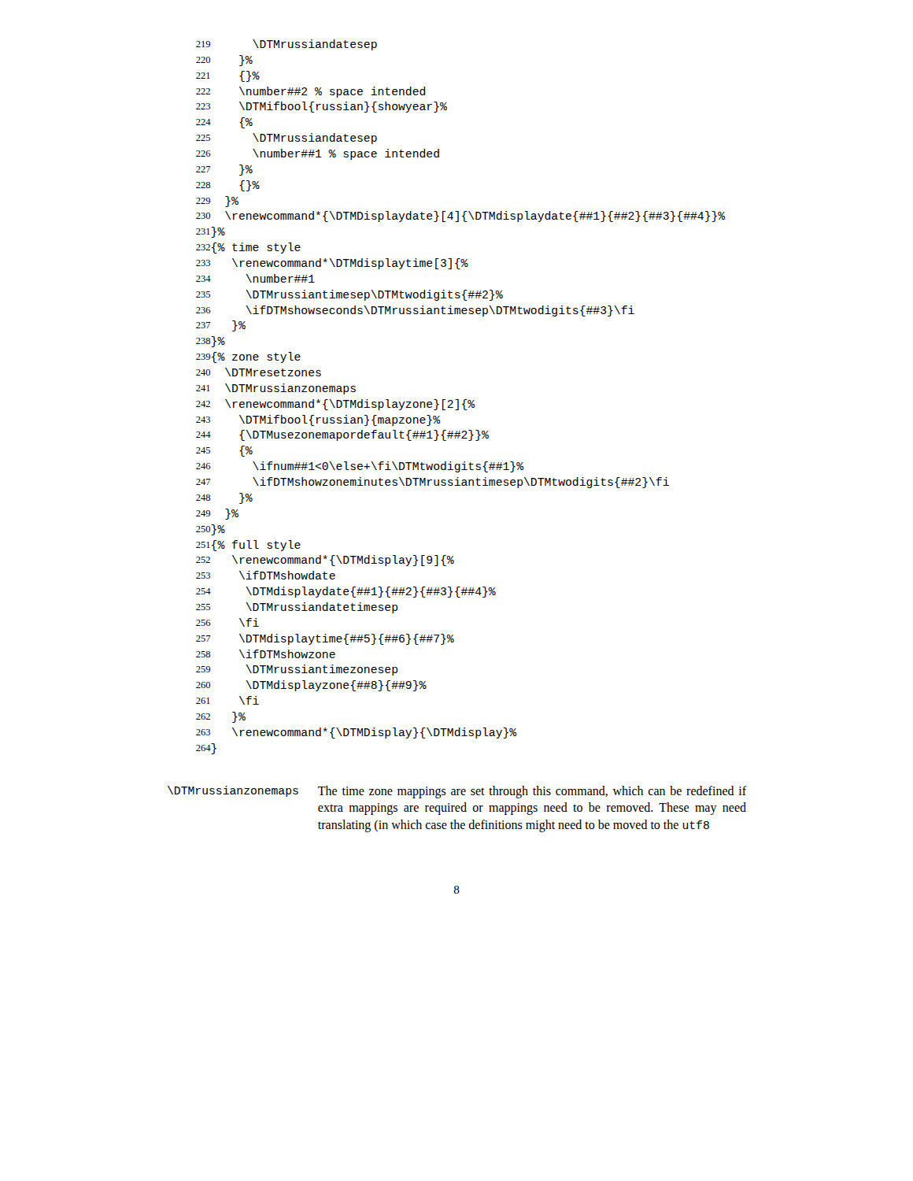| 219 | \DTMrussiandatesep |
| 220 | }% |
| 221 | {}% |
| 222 | \number##2 % space intended |
| 223 | \DTMifbool{russian}{showyear}% |
| 224 | {% |
| 225 | \DTMrussiandatesep |
| 226 | \number##1 % space intended |
| 227 | }% |
| 228 | {}% |
| 229 | }% |
| 230 | \renewcommand*{\DTMDisplaydate}[4]{\DTMdisplaydate{##1}{##2}{##3}{##4}}% |
| 231 | }% |
| 232 | {% time style |
| 233 | \renewcommand*\DTMdisplaytime[3]{% |
| 234 | \number##1 |
| 235 | \DTMrussiantimesep\DTMtwodigits{##2}% |
| 236 | \ifDTMshowseconds\DTMrussiantimesep\DTMtwodigits{##3}\fi |
| 237 | }% |
| 238 | }% |
| 239 | {% zone style |
| 240 | \DTMresetzones |
| 241 | \DTMrussianzonemaps |
| 242 | \renewcommand*{\DTMdisplayzone}[2]{% |
| 243 | \DTMifbool{russian}{mapzone}% |
| 244 | {\DTMusezonemapordefault{##1}{##2}}% |
| 245 | {% |
| 246 | \ifnum##1<0\else+\fi\DTMtwodigits{##1}% |
| 247 | \ifDTMshowzoneminutes\DTMrussiantimesep\DTMtwodigits{##2}\fi |
| 248 | }% |
| 249 | }% |
| 250 | }% |
| 251 | {% full style |
| 252 | \renewcommand*{\DTMdisplay}[9]{% |
| 253 | \ifDTMshowdate |
| 254 | \DTMdisplaydate{##1}{##2}{##3}{##4}% |
| 255 | \DTMrussiandatetimesep |
| 256 | \fi |
| 257 | \DTMdisplaytime{##5}{##6}{##7}% |
| 258 | \ifDTMshowzone |
| 259 | \DTMrussiantimezonesep |
| 260 | \DTMdisplayzone{##8}{##9}% |
| 261 | \fi |
| 262 | }% |
| 263 | \renewcommand*{\DTMDisplay}{\DTMdisplay}% |
| 264 | } |
\DTMrussianzonemaps
The time zone mappings are set through this command, which can be redefined if extra mappings are required or mappings need to be removed. These may need translating (in which case the definitions might need to be moved to the utf8
8